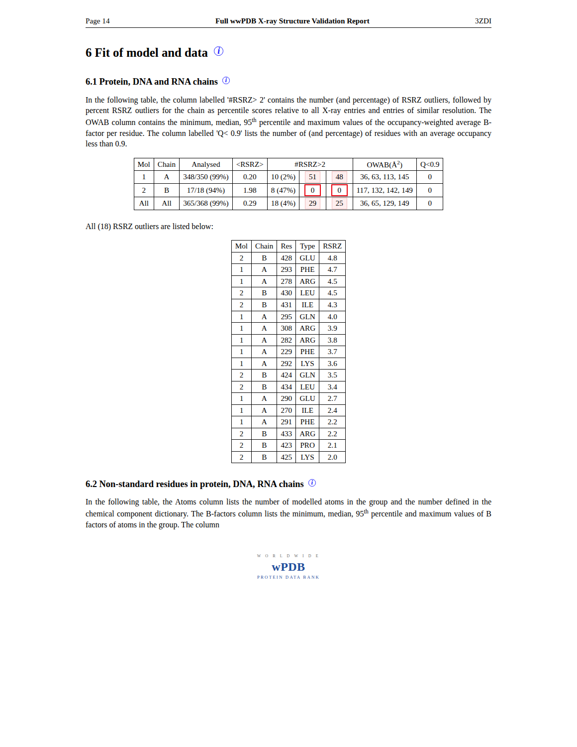Page 14
Full wwPDB X-ray Structure Validation Report
3ZDI
6 Fit of model and data i
6.1 Protein, DNA and RNA chains i
In the following table, the column labelled '#RSRZ> 2' contains the number (and percentage) of RSRZ outliers, followed by percent RSRZ outliers for the chain as percentile scores relative to all X-ray entries and entries of similar resolution. The OWAB column contains the minimum, median, 95th percentile and maximum values of the occupancy-weighted average B-factor per residue. The column labelled 'Q< 0.9' lists the number of (and percentage) of residues with an average occupancy less than 0.9.
| Mol | Chain | Analysed | <RSRZ> | #RSRZ>2 | OWAB(Å 2 ) | Q<0.9 |
| --- | --- | --- | --- | --- | --- | --- |
| 1 | A | 348/350 (99%) | 0.20 | 10 (2%) | 51 | 48 | 36, 63, 113, 145 | 0 |
| 2 | B | 17/18 (94%) | 1.98 | 8 (47%) | 0 | 0 | 117, 132, 142, 149 | 0 |
| All | All | 365/368 (99%) | 0.29 | 18 (4%) | 29 | 25 | 36, 65, 129, 149 | 0 |
All (18) RSRZ outliers are listed below:
| Mol | Chain | Res | Type | RSRZ |
| --- | --- | --- | --- | --- |
| 2 | B | 428 | GLU | 4.8 |
| 1 | A | 293 | PHE | 4.7 |
| 1 | A | 278 | ARG | 4.5 |
| 2 | B | 430 | LEU | 4.5 |
| 2 | B | 431 | ILE | 4.3 |
| 1 | A | 295 | GLN | 4.0 |
| 1 | A | 308 | ARG | 3.9 |
| 1 | A | 282 | ARG | 3.8 |
| 1 | A | 229 | PHE | 3.7 |
| 1 | A | 292 | LYS | 3.6 |
| 2 | B | 424 | GLN | 3.5 |
| 2 | B | 434 | LEU | 3.4 |
| 1 | A | 290 | GLU | 2.7 |
| 1 | A | 270 | ILE | 2.4 |
| 1 | A | 291 | PHE | 2.2 |
| 2 | B | 433 | ARG | 2.2 |
| 2 | B | 423 | PRO | 2.1 |
| 2 | B | 425 | LYS | 2.0 |
6.2 Non-standard residues in protein, DNA, RNA chains i
In the following table, the Atoms column lists the number of modelled atoms in the group and the number defined in the chemical component dictionary. The B-factors column lists the minimum, median, 95th percentile and maximum values of B factors of atoms in the group. The column
W O R L D W I D E
w PDB
PROTEIN DATA BANK